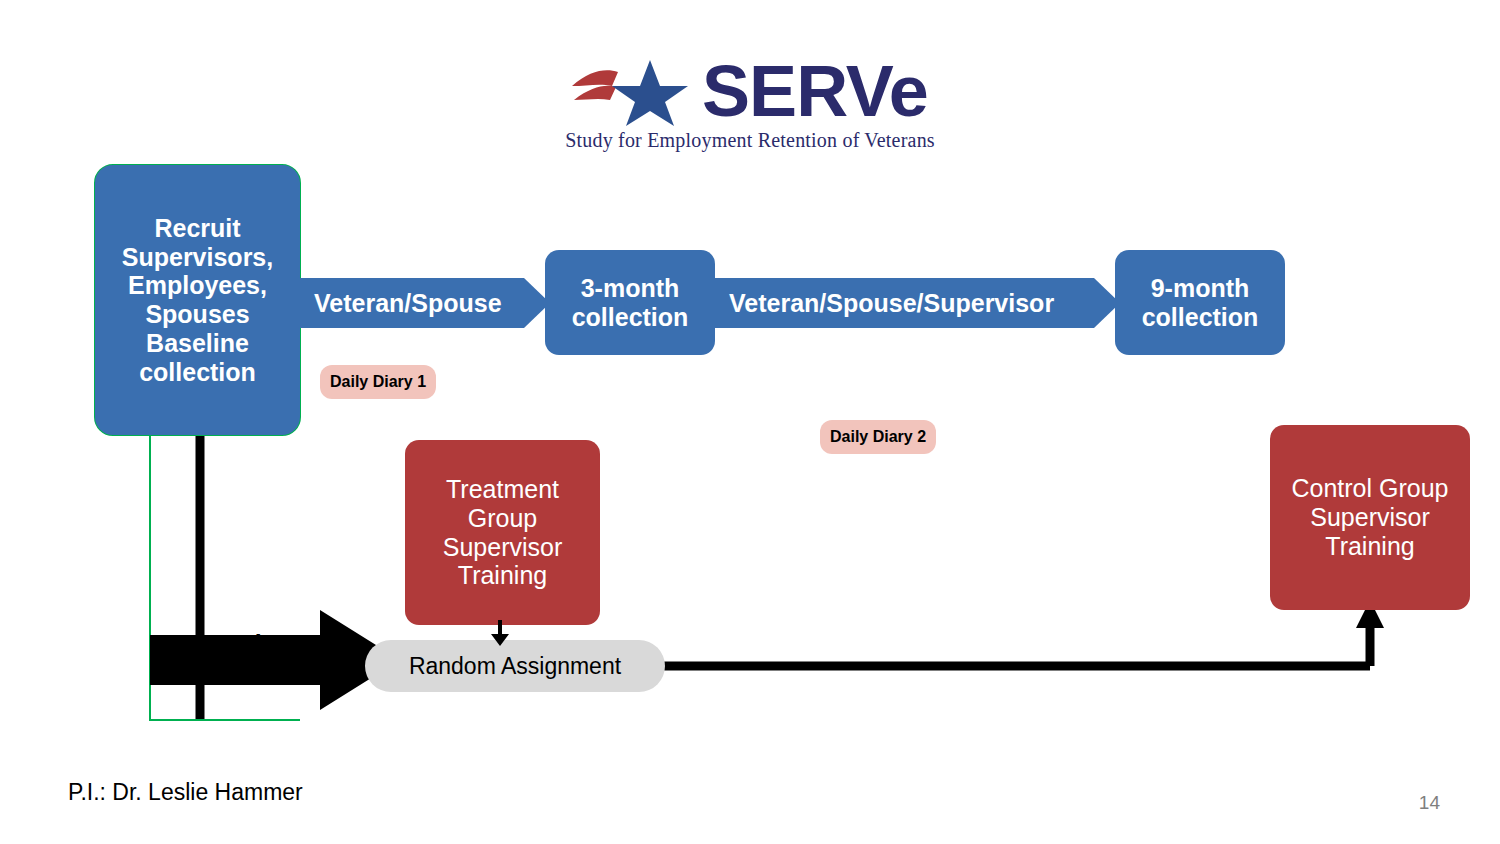SERVe
Study for Employment Retention of Veterans
Supervisors
Recruit Supervisors, Employees, Spouses
Baseline collection
Veteran/Spouse
3-month collection
Veteran/Spouse/Supervisor
9-month collection
Daily Diary 1
Daily Diary 2
Treatment Group Supervisor Training
Control Group Supervisor Training
Random Assignment
P.I.: Dr. Leslie Hammer
14